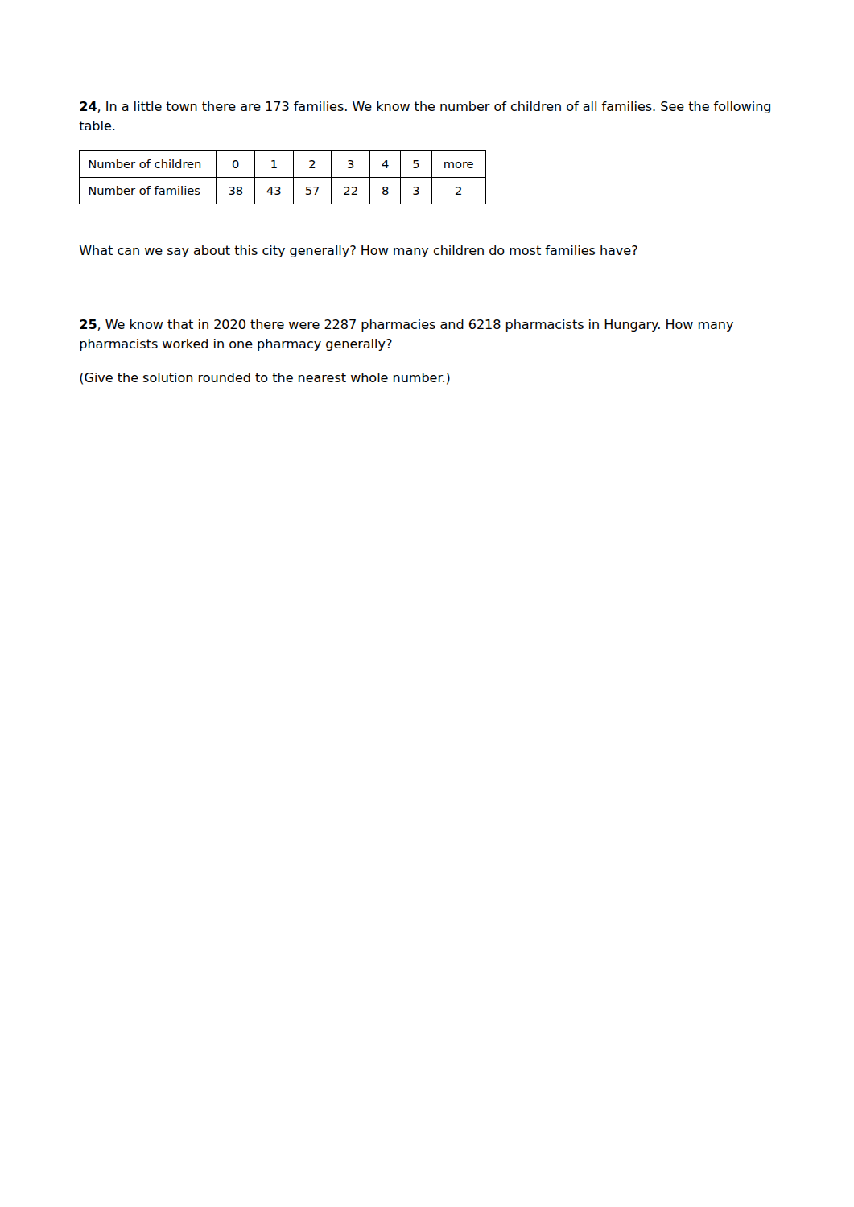24, In a little town there are 173 families. We know the number of children of all families. See the following table.
| Number of children | 0 | 1 | 2 | 3 | 4 | 5 | more |
| Number of families | 38 | 43 | 57 | 22 | 8 | 3 | 2 |
What can we say about this city generally? How many children do most families have?
25, We know that in 2020 there were 2287 pharmacies and 6218 pharmacists in Hungary. How many pharmacists worked in one pharmacy generally?
(Give the solution rounded to the nearest whole number.)